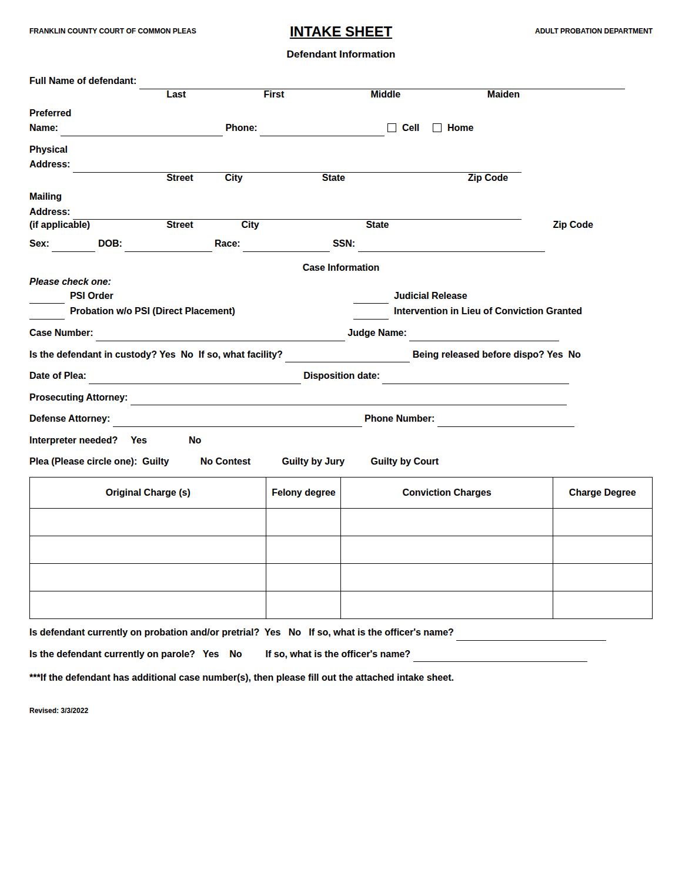FRANKLIN COUNTY COURT OF COMMON PLEAS
INTAKE SHEET
ADULT PROBATION DEPARTMENT
Defendant Information
Full Name of defendant:
Last First Middle Maiden
Preferred
Name: Phone: Cell Home
Physical
Address:
Street City State Zip Code
Mailing
Address:
(if applicable) Street City State Zip Code
Sex: DOB: Race: SSN:
Case Information
Please check one:
PSI Order
Probation w/o PSI (Direct Placement)
Judicial Release
Intervention in Lieu of Conviction Granted
Case Number: Judge Name:
Is the defendant in custody? Yes No If so, what facility? Being released before dispo? Yes No
Date of Plea: Disposition date:
Prosecuting Attorney:
Defense Attorney: Phone Number:
Interpreter needed? Yes No
Plea (Please circle one): Guilty No Contest Guilty by Jury Guilty by Court
| Original Charge (s) | Felony degree | Conviction Charges | Charge Degree |
| --- | --- | --- | --- |
Is defendant currently on probation and/or pretrial? Yes No If so, what is the officer's name?
Is the defendant currently on parole? Yes No If so, what is the officer's name?
***If the defendant has additional case number(s), then please fill out the attached intake sheet.
Revised: 3/3/2022